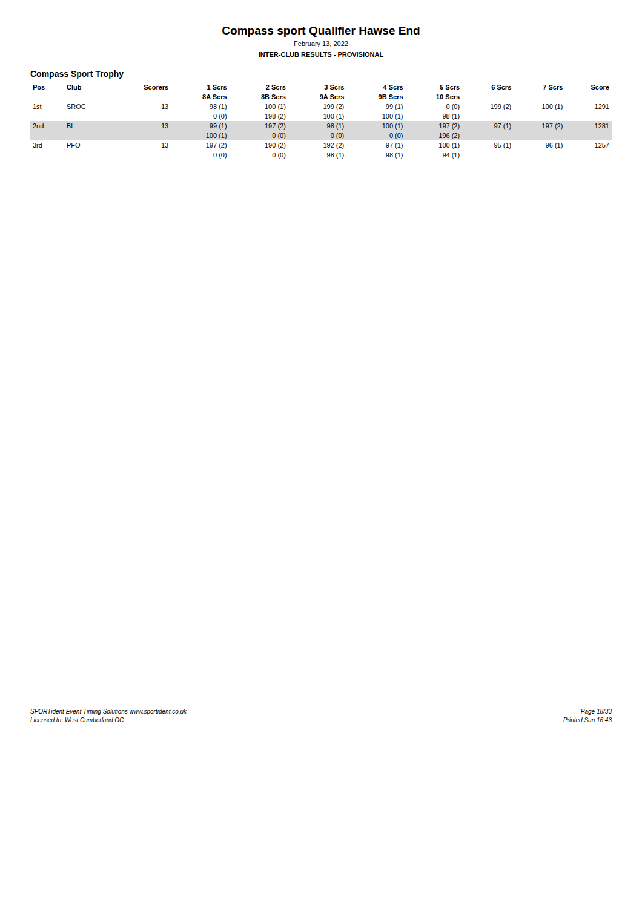Compass sport Qualifier Hawse End
February 13, 2022
INTER-CLUB RESULTS - PROVISIONAL
Compass Sport Trophy
| Pos | Club | Scorers | 1 Scrs | 2 Scrs | 3 Scrs | 4 Scrs | 5 Scrs | 6 Scrs | 7 Scrs | Score |
| --- | --- | --- | --- | --- | --- | --- | --- | --- | --- | --- |
| | | | 8A Scrs | 8B Scrs | 9A Scrs | 9B Scrs | 10 Scrs | | | |
| 1st | SROC | 13 | 98 (1) | 100 (1) | 199 (2) | 99 (1) | 0 (0) | 199 (2) | 100 (1) | 1291 |
| | | | 0 (0) | 198 (2) | 100 (1) | 100 (1) | 98 (1) | | | |
| 2nd | BL | 13 | 99 (1) | 197 (2) | 98 (1) | 100 (1) | 197 (2) | 97 (1) | 197 (2) | 1281 |
| | | | 100 (1) | 0 (0) | 0 (0) | 0 (0) | 196 (2) | | | |
| 3rd | PFO | 13 | 197 (2) | 190 (2) | 192 (2) | 97 (1) | 100 (1) | 95 (1) | 96 (1) | 1257 |
| | | | 0 (0) | 0 (0) | 98 (1) | 98 (1) | 94 (1) | | | |
SPORTident Event Timing Solutions www.sportident.co.uk
Licensed to: West Cumberland OC
Page 18/33
Printed Sun 16:43